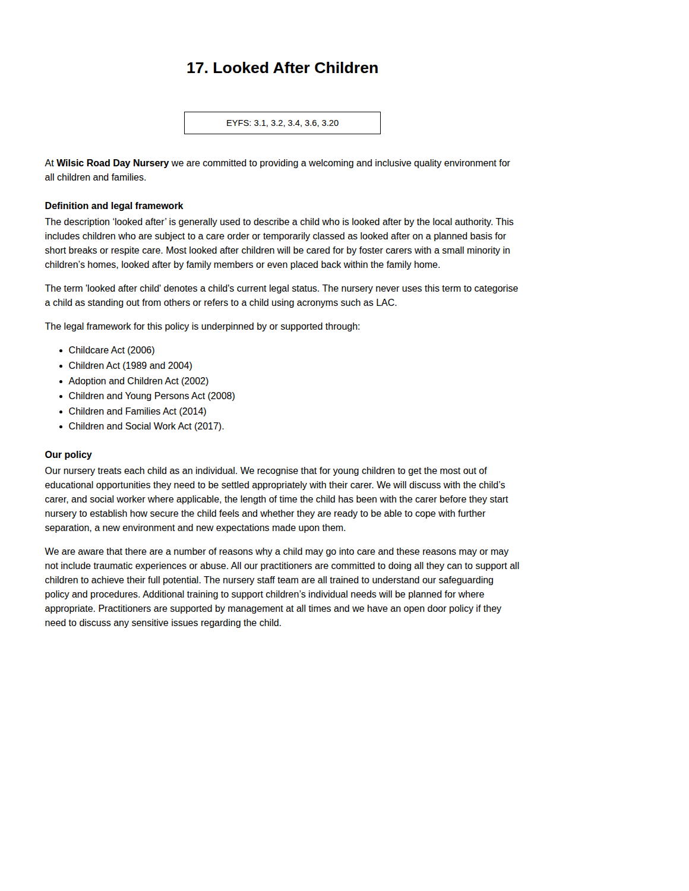17. Looked After Children
EYFS: 3.1, 3.2, 3.4, 3.6, 3.20
At Wilsic Road Day Nursery we are committed to providing a welcoming and inclusive quality environment for all children and families.
Definition and legal framework
The description ‘looked after’ is generally used to describe a child who is looked after by the local authority. This includes children who are subject to a care order or temporarily classed as looked after on a planned basis for short breaks or respite care. Most looked after children will be cared for by foster carers with a small minority in children’s homes, looked after by family members or even placed back within the family home.
The term 'looked after child' denotes a child's current legal status. The nursery never uses this term to categorise a child as standing out from others or refers to a child using acronyms such as LAC.
The legal framework for this policy is underpinned by or supported through:
Childcare Act (2006)
Children Act (1989 and 2004)
Adoption and Children Act (2002)
Children and Young Persons Act (2008)
Children and Families Act (2014)
Children and Social Work Act (2017).
Our policy
Our nursery treats each child as an individual. We recognise that for young children to get the most out of educational opportunities they need to be settled appropriately with their carer. We will discuss with the child’s carer, and social worker where applicable, the length of time the child has been with the carer before they start nursery to establish how secure the child feels and whether they are ready to be able to cope with further separation, a new environment and new expectations made upon them.
We are aware that there are a number of reasons why a child may go into care and these reasons may or may not include traumatic experiences or abuse. All our practitioners are committed to doing all they can to support all children to achieve their full potential. The nursery staff team are all trained to understand our safeguarding policy and procedures. Additional training to support children’s individual needs will be planned for where appropriate. Practitioners are supported by management at all times and we have an open door policy if they need to discuss any sensitive issues regarding the child.